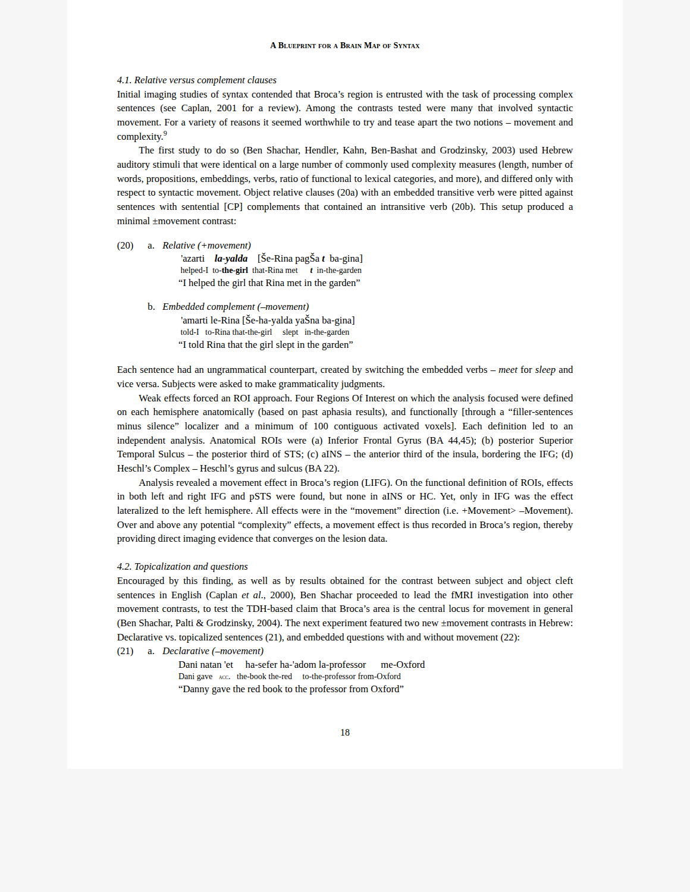A Blueprint for a Brain Map of Syntax
4.1. Relative versus complement clauses
Initial imaging studies of syntax contended that Broca’s region is entrusted with the task of processing complex sentences (see Caplan, 2001 for a review). Among the contrasts tested were many that involved syntactic movement. For a variety of reasons it seemed worthwhile to try and tease apart the two notions – movement and complexity.9
The first study to do so (Ben Shachar, Hendler, Kahn, Ben-Bashat and Grodzinsky, 2003) used Hebrew auditory stimuli that were identical on a large number of commonly used complexity measures (length, number of words, propositions, embeddings, verbs, ratio of functional to lexical categories, and more), and differed only with respect to syntactic movement. Object relative clauses (20a) with an embedded transitive verb were pitted against sentences with sentential [CP] complements that contained an intransitive verb (20b). This setup produced a minimal ±movement contrast:
(20)
a.
Relative (+movement)
'azarti la-yalda [Še-Rina pagŠa t ba-gina]
helped-I to-the-girl that-Rina met t in-the-garden
“I helped the girl that Rina met in the garden”
b.
Embedded complement (–movement)
'amarti le-Rina [Še-ha-yalda yaŠna ba-gina]
told-I to-Rina that-the-girl slept in-the-garden
“I told Rina that the girl slept in the garden”
Each sentence had an ungrammatical counterpart, created by switching the embedded verbs – meet for sleep and vice versa. Subjects were asked to make grammaticality judgments.
Weak effects forced an ROI approach. Four Regions Of Interest on which the analysis focused were defined on each hemisphere anatomically (based on past aphasia results), and functionally [through a “filler-sentences minus silence” localizer and a minimum of 100 contiguous activated voxels]. Each definition led to an independent analysis. Anatomical ROIs were (a) Inferior Frontal Gyrus (BA 44,45); (b) posterior Superior Temporal Sulcus – the posterior third of STS; (c) aINS – the anterior third of the insula, bordering the IFG; (d) Heschl’s Complex – Heschl’s gyrus and sulcus (BA 22).
Analysis revealed a movement effect in Broca’s region (LIFG). On the functional definition of ROIs, effects in both left and right IFG and pSTS were found, but none in aINS or HC. Yet, only in IFG was the effect lateralized to the left hemisphere. All effects were in the “movement” direction (i.e. +Movement> –Movement). Over and above any potential “complexity” effects, a movement effect is thus recorded in Broca’s region, thereby providing direct imaging evidence that converges on the lesion data.
4.2. Topicalization and questions
Encouraged by this finding, as well as by results obtained for the contrast between subject and object cleft sentences in English (Caplan et al., 2000), Ben Shachar proceeded to lead the fMRI investigation into other movement contrasts, to test the TDH-based claim that Broca’s area is the central locus for movement in general (Ben Shachar, Palti & Grodzinsky, 2004). The next experiment featured two new ±movement contrasts in Hebrew: Declarative vs. topicalized sentences (21), and embedded questions with and without movement (22):
(21)
a.
Declarative (–movement)
Dani natan 'et ha-sefer ha-'adom la-professor me-Oxford
Dani gave acc. the-book the-red to-the-professor from-Oxford
“Danny gave the red book to the professor from Oxford”
18